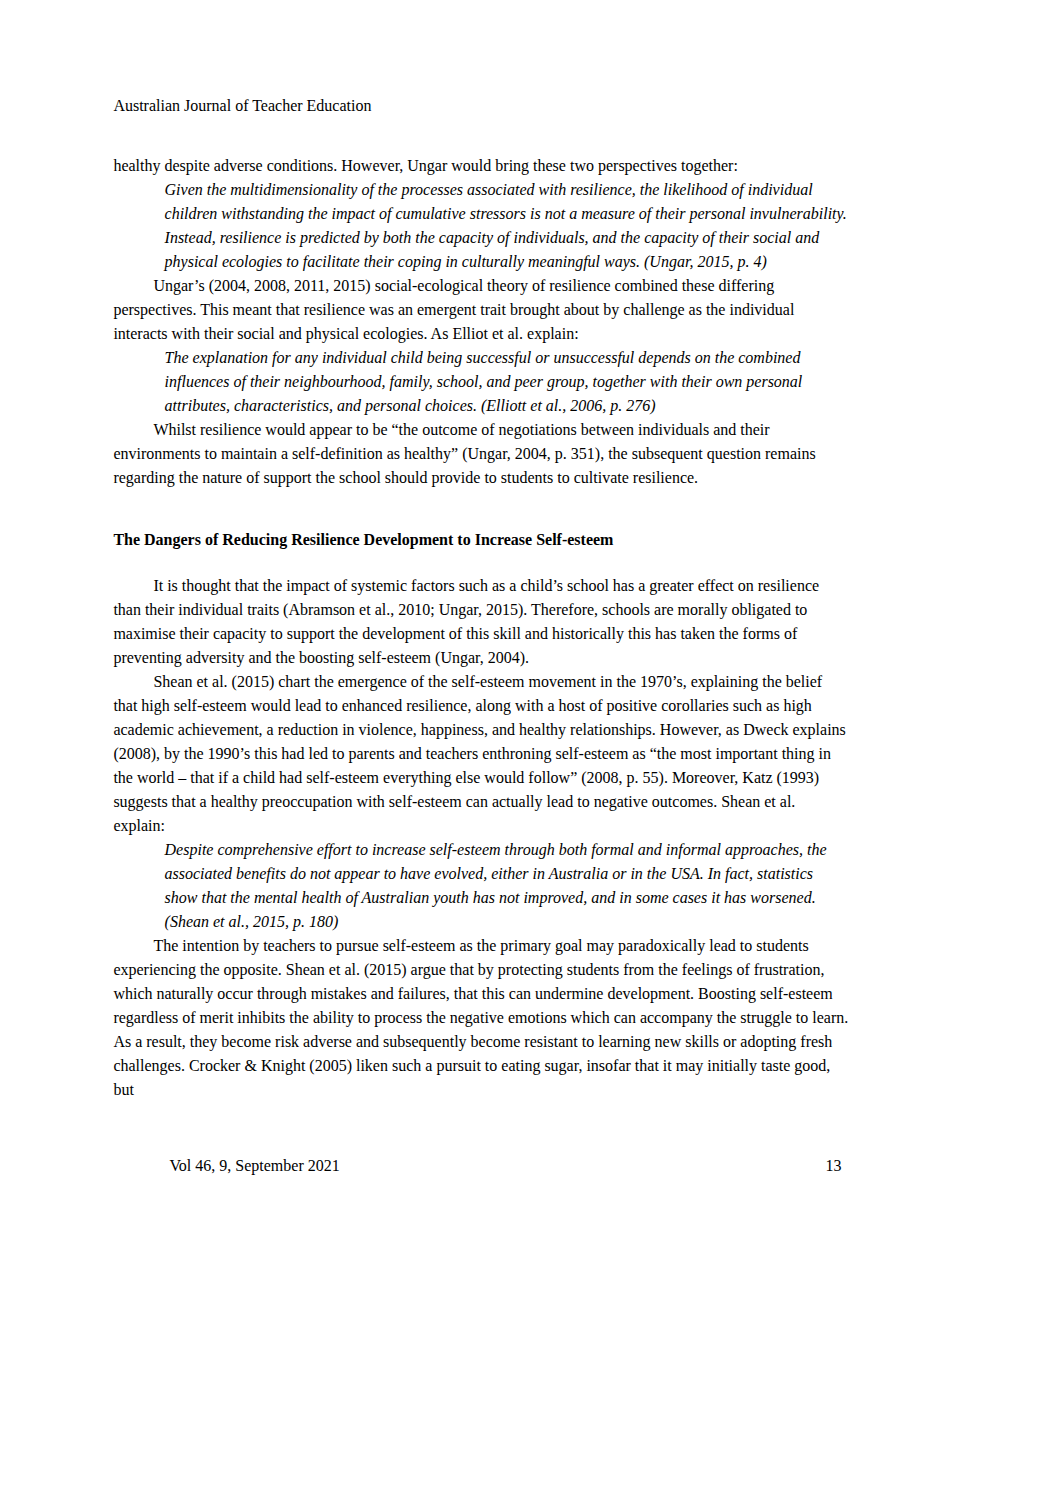Australian Journal of Teacher Education
healthy despite adverse conditions. However, Ungar would bring these two perspectives together:
Given the multidimensionality of the processes associated with resilience, the likelihood of individual children withstanding the impact of cumulative stressors is not a measure of their personal invulnerability. Instead, resilience is predicted by both the capacity of individuals, and the capacity of their social and physical ecologies to facilitate their coping in culturally meaningful ways. (Ungar, 2015, p. 4)
Ungar’s (2004, 2008, 2011, 2015) social-ecological theory of resilience combined these differing perspectives. This meant that resilience was an emergent trait brought about by challenge as the individual interacts with their social and physical ecologies. As Elliot et al. explain:
The explanation for any individual child being successful or unsuccessful depends on the combined influences of their neighbourhood, family, school, and peer group, together with their own personal attributes, characteristics, and personal choices. (Elliott et al., 2006, p. 276)
Whilst resilience would appear to be “the outcome of negotiations between individuals and their environments to maintain a self-definition as healthy” (Ungar, 2004, p. 351), the subsequent question remains regarding the nature of support the school should provide to students to cultivate resilience.
The Dangers of Reducing Resilience Development to Increase Self-esteem
It is thought that the impact of systemic factors such as a child’s school has a greater effect on resilience than their individual traits (Abramson et al., 2010; Ungar, 2015). Therefore, schools are morally obligated to maximise their capacity to support the development of this skill and historically this has taken the forms of preventing adversity and the boosting self-esteem (Ungar, 2004).
Shean et al. (2015) chart the emergence of the self-esteem movement in the 1970’s, explaining the belief that high self-esteem would lead to enhanced resilience, along with a host of positive corollaries such as high academic achievement, a reduction in violence, happiness, and healthy relationships. However, as Dweck explains (2008), by the 1990’s this had led to parents and teachers enthroning self-esteem as “the most important thing in the world – that if a child had self-esteem everything else would follow” (2008, p. 55). Moreover, Katz (1993) suggests that a healthy preoccupation with self-esteem can actually lead to negative outcomes. Shean et al. explain:
Despite comprehensive effort to increase self-esteem through both formal and informal approaches, the associated benefits do not appear to have evolved, either in Australia or in the USA. In fact, statistics show that the mental health of Australian youth has not improved, and in some cases it has worsened. (Shean et al., 2015, p. 180)
The intention by teachers to pursue self-esteem as the primary goal may paradoxically lead to students experiencing the opposite. Shean et al. (2015) argue that by protecting students from the feelings of frustration, which naturally occur through mistakes and failures, that this can undermine development. Boosting self-esteem regardless of merit inhibits the ability to process the negative emotions which can accompany the struggle to learn. As a result, they become risk adverse and subsequently become resistant to learning new skills or adopting fresh challenges. Crocker & Knight (2005) liken such a pursuit to eating sugar, insofar that it may initially taste good, but
Vol 46, 9, September 2021 13